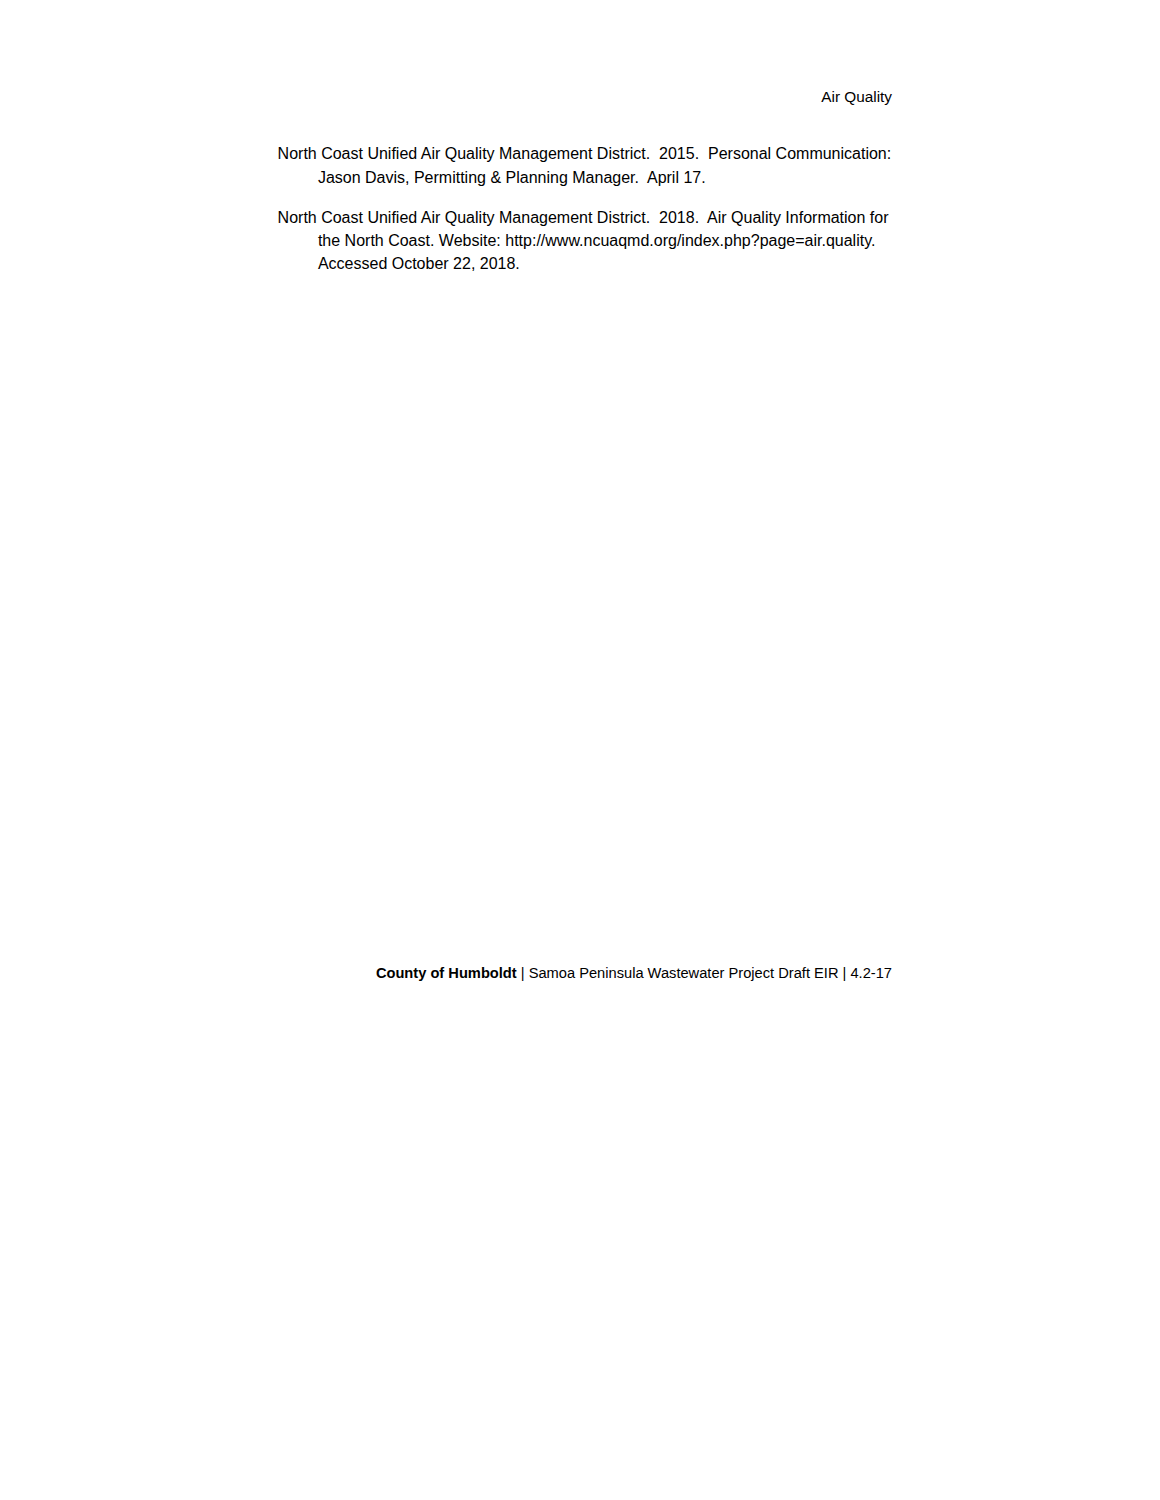Air Quality
North Coast Unified Air Quality Management District. 2015. Personal Communication: Jason Davis, Permitting & Planning Manager. April 17.
North Coast Unified Air Quality Management District. 2018. Air Quality Information for the North Coast. Website: http://www.ncuaqmd.org/index.php?page=air.quality. Accessed October 22, 2018.
County of Humboldt | Samoa Peninsula Wastewater Project Draft EIR | 4.2-17